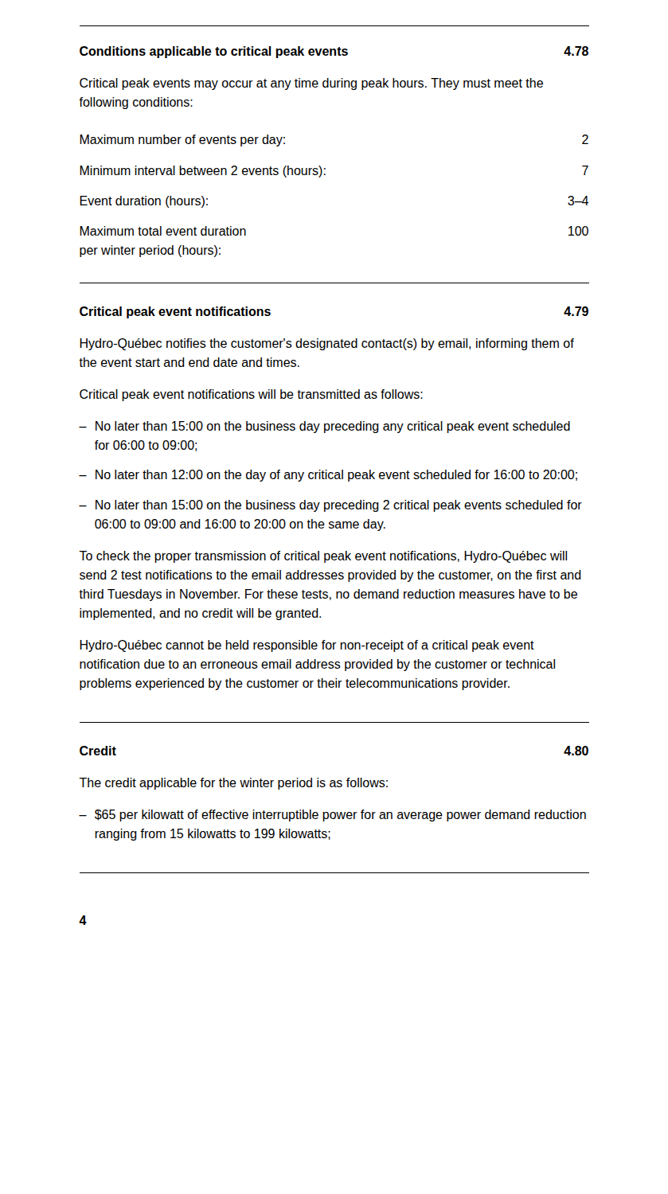Conditions applicable to critical peak events 4.78
Critical peak events may occur at any time during peak hours. They must meet the following conditions:
| Maximum number of events per day: | 2 |
| Minimum interval between 2 events (hours): | 7 |
| Event duration (hours): | 3–4 |
| Maximum total event duration per winter period (hours): | 100 |
Critical peak event notifications 4.79
Hydro-Québec notifies the customer's designated contact(s) by email, informing them of the event start and end date and times.
Critical peak event notifications will be transmitted as follows:
No later than 15:00 on the business day preceding any critical peak event scheduled for 06:00 to 09:00;
No later than 12:00 on the day of any critical peak event scheduled for 16:00 to 20:00;
No later than 15:00 on the business day preceding 2 critical peak events scheduled for 06:00 to 09:00 and 16:00 to 20:00 on the same day.
To check the proper transmission of critical peak event notifications, Hydro-Québec will send 2 test notifications to the email addresses provided by the customer, on the first and third Tuesdays in November. For these tests, no demand reduction measures have to be implemented, and no credit will be granted.
Hydro-Québec cannot be held responsible for non-receipt of a critical peak event notification due to an erroneous email address provided by the customer or technical problems experienced by the customer or their telecommunications provider.
Credit 4.80
The credit applicable for the winter period is as follows:
$65 per kilowatt of effective interruptible power for an average power demand reduction ranging from 15 kilowatts to 199 kilowatts;
4